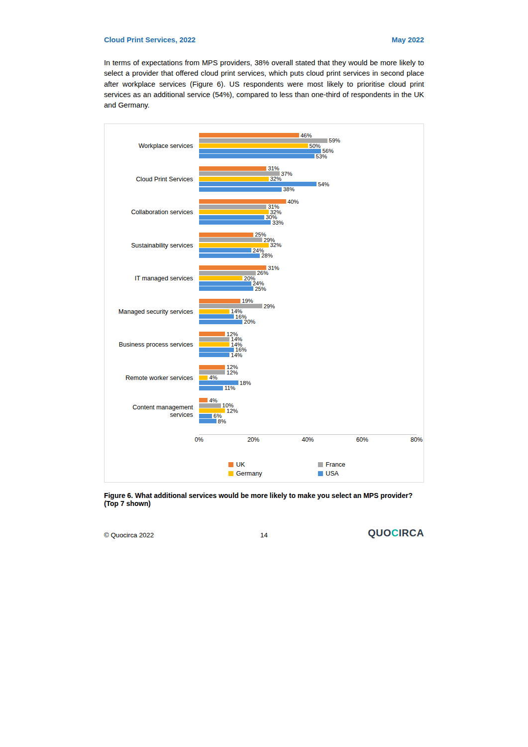Cloud Print Services, 2022 May 2022
In terms of expectations from MPS providers, 38% overall stated that they would be more likely to select a provider that offered cloud print services, which puts cloud print services in second place after workplace services (Figure 6). US respondents were most likely to prioritise cloud print services as an additional service (54%), compared to less than one-third of respondents in the UK and Germany.
Workplace services
46%
59%
50%
56%
53%
Cloud Print Services
31%
37%
32%
54%
38%
Collaboration services
40%
31%
32%
30%
33%
Sustainability services
25%
29%
32%
24%
28%
IT managed services
31%
26%
20%
24%
25%
Managed security services
19%
29%
14%
16%
20%
Business process services
12%
14%
14%
16%
14%
Remote worker services
12%
12%
4%
18%
11%
Content management services
4%
10%
12%
6%
8%
0% 20% 40% 60% 80%
UK
France
Germany
USA
Figure 6. What additional services would be more likely to make you select an MPS provider? (Top 7 shown)
© Quocirca 2022 QUO CIRCA
14